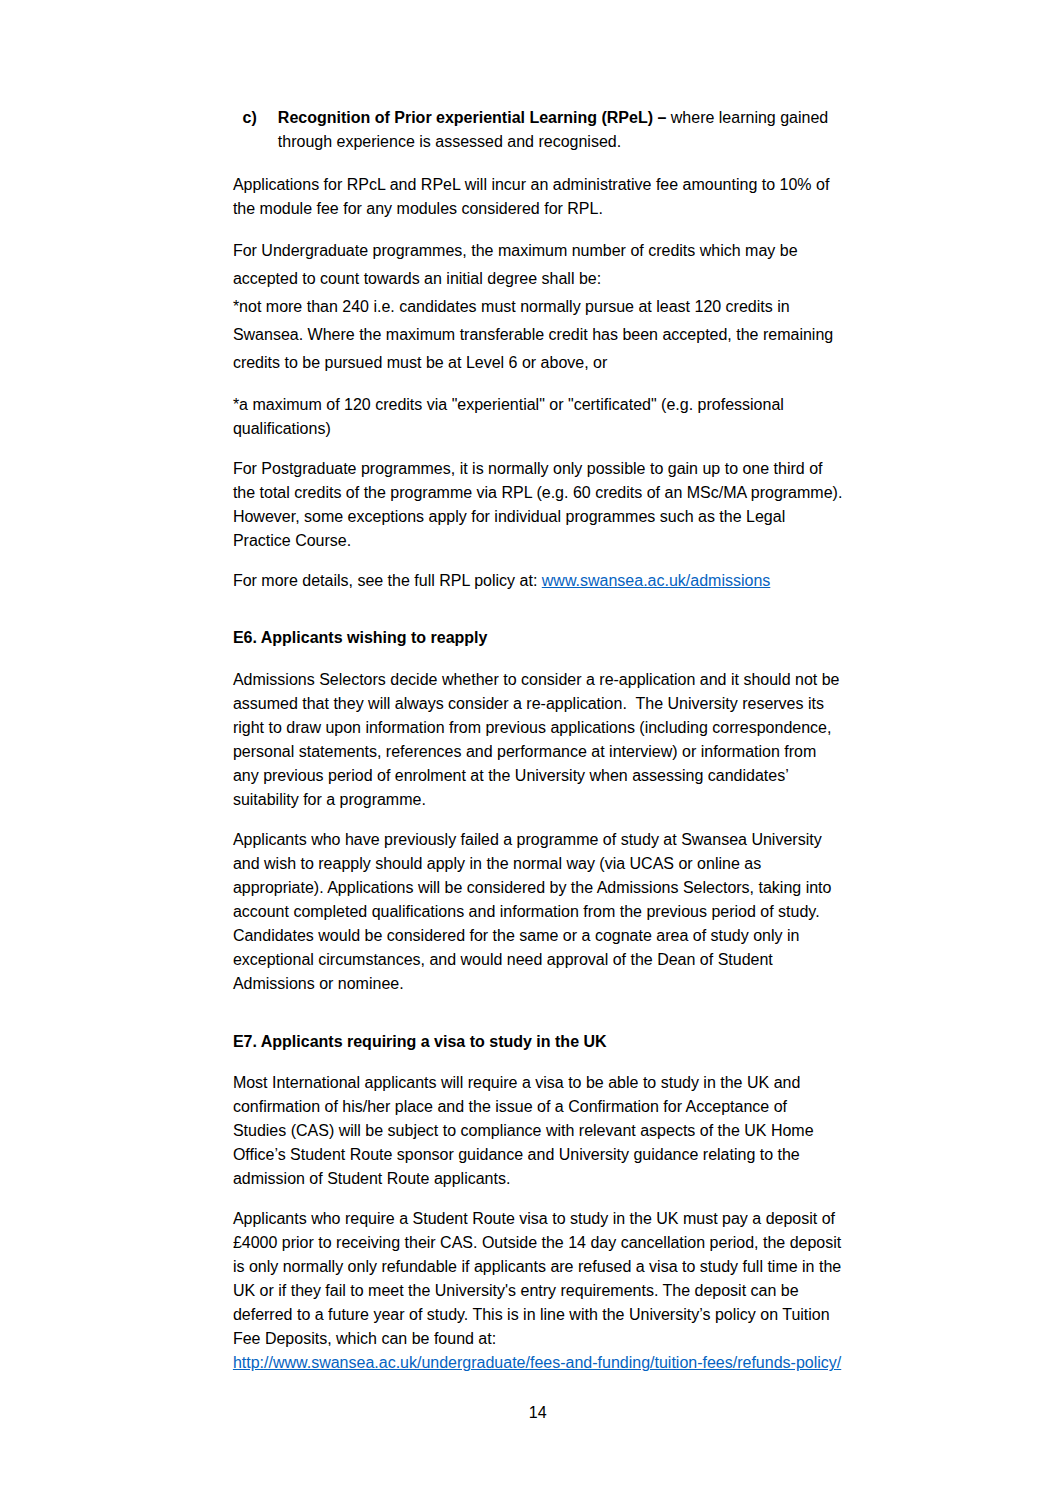c)
Recognition of Prior experiential Learning (RPeL) – where learning gained through experience is assessed and recognised.
Applications for RPcL and RPeL will incur an administrative fee amounting to 10% of the module fee for any modules considered for RPL.
For Undergraduate programmes, the maximum number of credits which may be accepted to count towards an initial degree shall be:
*not more than 240 i.e. candidates must normally pursue at least 120 credits in Swansea. Where the maximum transferable credit has been accepted, the remaining credits to be pursued must be at Level 6 or above, or
*a maximum of 120 credits via "experiential" or "certificated" (e.g. professional qualifications)
For Postgraduate programmes, it is normally only possible to gain up to one third of the total credits of the programme via RPL (e.g. 60 credits of an MSc/MA programme). However, some exceptions apply for individual programmes such as the Legal Practice Course.
For more details, see the full RPL policy at: www.swansea.ac.uk/admissions
E6. Applicants wishing to reapply
Admissions Selectors decide whether to consider a re-application and it should not be assumed that they will always consider a re-application. The University reserves its right to draw upon information from previous applications (including correspondence, personal statements, references and performance at interview) or information from any previous period of enrolment at the University when assessing candidates’ suitability for a programme.
Applicants who have previously failed a programme of study at Swansea University and wish to reapply should apply in the normal way (via UCAS or online as appropriate). Applications will be considered by the Admissions Selectors, taking into account completed qualifications and information from the previous period of study. Candidates would be considered for the same or a cognate area of study only in exceptional circumstances, and would need approval of the Dean of Student Admissions or nominee.
E7. Applicants requiring a visa to study in the UK
Most International applicants will require a visa to be able to study in the UK and confirmation of his/her place and the issue of a Confirmation for Acceptance of Studies (CAS) will be subject to compliance with relevant aspects of the UK Home Office’s Student Route sponsor guidance and University guidance relating to the admission of Student Route applicants.
Applicants who require a Student Route visa to study in the UK must pay a deposit of £4000 prior to receiving their CAS. Outside the 14 day cancellation period, the deposit is only normally only refundable if applicants are refused a visa to study full time in the UK or if they fail to meet the University's entry requirements. The deposit can be deferred to a future year of study. This is in line with the University’s policy on Tuition Fee Deposits, which can be found at:
http://www.swansea.ac.uk/undergraduate/fees-and-funding/tuition-fees/refunds-policy/
14